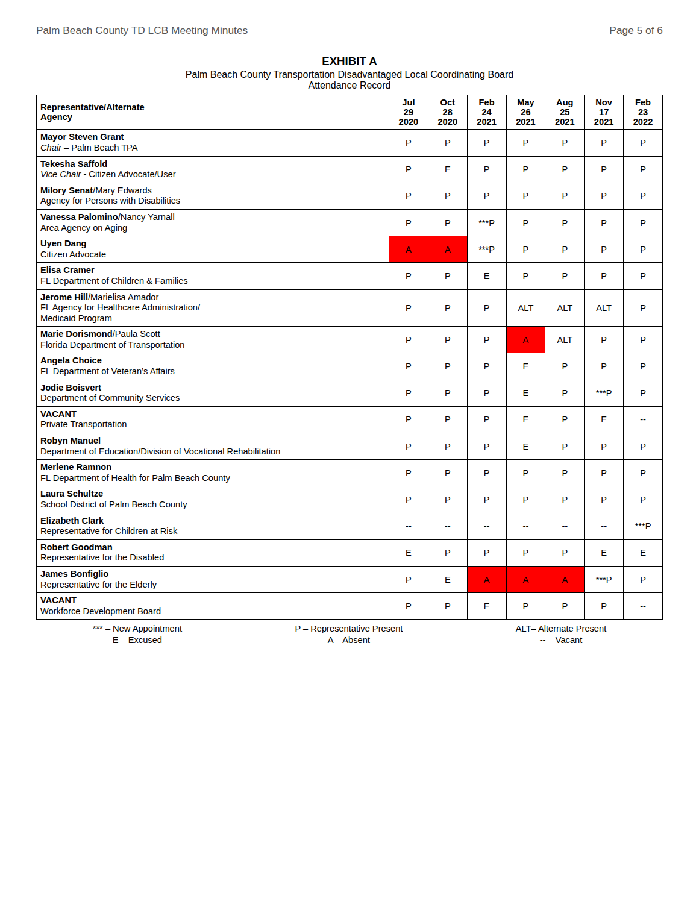Palm Beach County TD LCB Meeting Minutes Page 5 of 6
EXHIBIT A
Palm Beach County Transportation Disadvantaged Local Coordinating Board
Attendance Record
| Representative /Alternate Agency | Jul 29 2020 | Oct 28 2020 | Feb 24 2021 | May 26 2021 | Aug 25 2021 | Nov 17 2021 | Feb 23 2022 |
| --- | --- | --- | --- | --- | --- | --- | --- |
| Mayor Steven Grant Chair – Palm Beach TPA | P | P | P | P | P | P | P |
| Tekesha Saffold Vice Chair - Citizen Advocate/User | P | E | P | P | P | P | P |
| Milory Senat /Mary Edwards Agency for Persons with Disabilities | P | P | P | P | P | P | P |
| Vanessa Palomino /Nancy Yarnall Area Agency on Aging | P | P | ***P | P | P | P | P |
| Uyen Dang Citizen Advocate | A | A | ***P | P | P | P | P |
| Elisa Cramer FL Department of Children & Families | P | P | E | P | P | P | P |
| Jerome Hill /Marielisa Amador FL Agency for Healthcare Administration/ Medicaid Program | P | P | P | ALT | ALT | ALT | P |
| Marie Dorismond /Paula Scott Florida Department of Transportation | P | P | P | A | ALT | P | P |
| Angela Choice FL Department of Veteran’s Affairs | P | P | P | E | P | P | P |
| Jodie Boisvert Department of Community Services | P | P | P | E | P | ***P | P |
| VACANT Private Transportation | P | P | P | E | P | E | -- |
| Robyn Manuel Department of Education/Division of Vocational Rehabilitation | P | P | P | E | P | P | P |
| Merlene Ramnon FL Department of Health for Palm Beach County | P | P | P | P | P | P | P |
| Laura Schultze School District of Palm Beach County | P | P | P | P | P | P | P |
| Elizabeth Clark Representative for Children at Risk | -- | -- | -- | -- | -- | -- | ***P |
| Robert Goodman Representative for the Disabled | E | P | P | P | P | E | E |
| James Bonfiglio Representative for the Elderly | P | E | A | A | A | ***P | P |
| VACANT Workforce Development Board | P | P | E | P | P | P | -- |
*** – New Appointment
E – Excused
P – Representative Present
A – Absent
ALT– Alternate Present
-- – Vacant